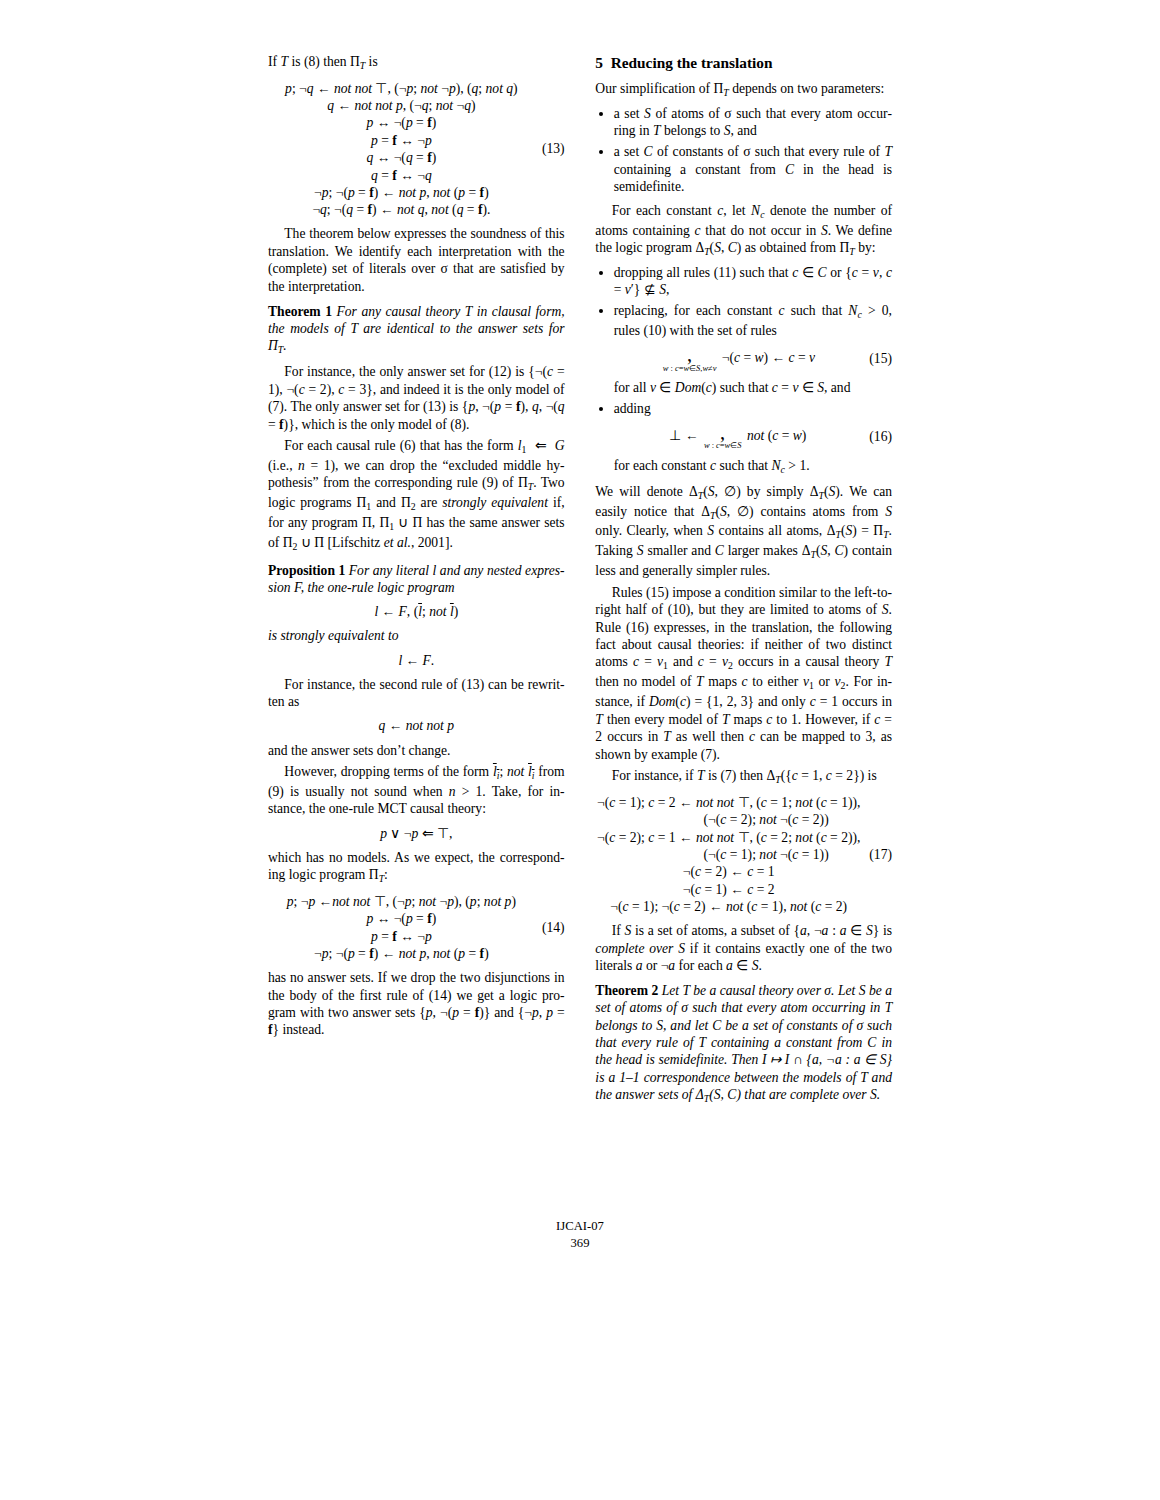If T is (8) then ΠT is
p; ¬q ← not not ⊤, (¬p; not ¬p), (q; not q)
q ← not not p, (¬q; not ¬q)
p ↔ ¬(p = f)
p = f ↔ ¬p
q ↔ ¬(q = f)
q = f ↔ ¬q
¬p; ¬(p = f) ← not p, not (p = f)
¬q; ¬(q = f) ← not q, not (q = f).
(13)
The theorem below expresses the soundness of this translation. We identify each interpretation with the (complete) set of literals over σ that are satisfied by the interpretation.
Theorem 1 For any causal theory T in clausal form, the models of T are identical to the answer sets for ΠT.
For instance, the only answer set for (12) is {¬(c = 1), ¬(c = 2), c = 3}, and indeed it is the only model of (7). The only answer set for (13) is {p, ¬(p = f), q, ¬(q = f)}, which is the only model of (8).
For each causal rule (6) that has the form l 1 ⇐ G (i.e., n = 1), we can drop the “excluded middle hypothesis” from the corresponding rule (9) of ΠT. Two logic programs Π1 and Π2 are strongly equivalent if, for any program Π, Π1 ∪ Π has the same answer sets of Π2 ∪ Π [Lifschitz et al., 2001].
Proposition 1 For any literal l and any nested expression F, the one-rule logic program
l ← F, (l; not l)
is strongly equivalent to
l ← F.
For instance, the second rule of (13) can be rewritten as
q ← not not p
and the answer sets don’t change.
However, dropping terms of the form li; not li from (9) is usually not sound when n > 1. Take, for instance, the one-rule MCT causal theory:
p ∨ ¬p ⇐ ⊤,
which has no models. As we expect, the corresponding logic program ΠT:
p; ¬p ←not not ⊤, (¬p; not ¬p), (p; not p)
p ↔ ¬(p = f)
p = f ↔ ¬p
¬p; ¬(p = f) ← not p, not (p = f)
(14)
has no answer sets. If we drop the two disjunctions in the body of the first rule of (14) we get a logic program with two answer sets {p, ¬(p = f)} and {¬p, p = f} instead.
5 Reducing the translation
Our simplification of ΠT depends on two parameters:
a set S of atoms of σ such that every atom occurring in T belongs to S, and
a set C of constants of σ such that every rule of T containing a constant from C in the head is semidefinite.
For each constant c, let Nc denote the number of atoms containing c that do not occur in S. We define the logic program ΔT(S, C) as obtained from ΠT by:
dropping all rules (11) such that c ∈ C or {c = v, c = v′} ⊈ S,
replacing, for each constant c such that Nc > 0, rules (10) with the set of rules
, w : c=w∈S,w≠v ¬(c = w) ← c = v
(15)
for all v ∈ Dom(c) such that c = v ∈ S, and
adding
⊥ ← , w : c=w∈S not (c = w)
(16)
for each constant c such that Nc > 1.
We will denote ΔT(S, ∅) by simply ΔT(S). We can easily notice that ΔT(S, ∅) contains atoms from S only. Clearly, when S contains all atoms, ΔT(S) = ΠT. Taking S smaller and C larger makes ΔT(S, C) contain less and generally simpler rules.
Rules (15) impose a condition similar to the left-to-right half of (10), but they are limited to atoms of S. Rule (16) expresses, in the translation, the following fact about causal theories: if neither of two distinct atoms c = v 1 and c = v 2 occurs in a causal theory T then no model of T maps c to either v 1 or v 2. For instance, if Dom(c) = {1, 2, 3} and only c = 1 occurs in T then every model of T maps c to 1. However, if c = 2 occurs in T as well then c can be mapped to 3, as shown by example (7).
For instance, if T is (7) then ΔT({c = 1, c = 2}) is
¬(c = 1); c = 2 ← not not ⊤, (c = 1; not (c = 1)),
(¬(c = 2); not ¬(c = 2))
¬(c = 2); c = 1 ← not not ⊤, (c = 2; not (c = 2)),
(¬(c = 1); not ¬(c = 1))
¬(c = 2) ← c = 1
¬(c = 1) ← c = 2
¬(c = 1); ¬(c = 2) ← not (c = 1), not (c = 2)
(17)
If S is a set of atoms, a subset of {a, ¬a : a ∈ S} is complete over S if it contains exactly one of the two literals a or ¬a for each a ∈ S.
Theorem 2 Let T be a causal theory over σ. Let S be a set of atoms of σ such that every atom occurring in T belongs to S, and let C be a set of constants of σ such that every rule of T containing a constant from C in the head is semidefinite. Then I ↦ I ∩ {a, ¬a : a ∈ S} is a 1–1 correspondence between the models of T and the answer sets of ΔT(S, C) that are complete over S.
IJCAI-07
369